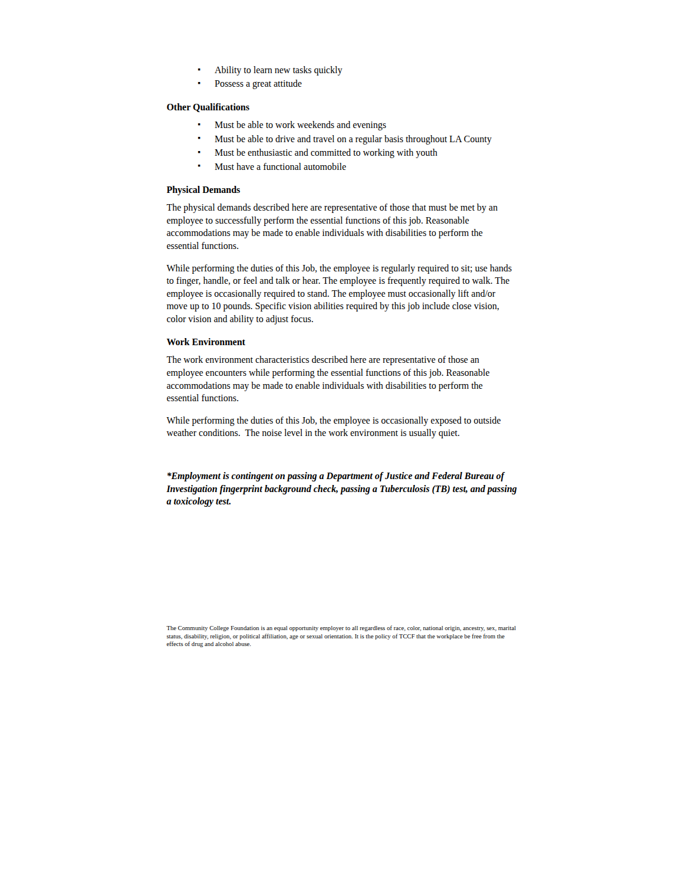Ability to learn new tasks quickly
Possess a great attitude
Other Qualifications
Must be able to work weekends and evenings
Must be able to drive and travel on a regular basis throughout LA County
Must be enthusiastic and committed to working with youth
Must have a functional automobile
Physical Demands
The physical demands described here are representative of those that must be met by an employee to successfully perform the essential functions of this job. Reasonable accommodations may be made to enable individuals with disabilities to perform the essential functions.
While performing the duties of this Job, the employee is regularly required to sit; use hands to finger, handle, or feel and talk or hear. The employee is frequently required to walk. The employee is occasionally required to stand. The employee must occasionally lift and/or move up to 10 pounds. Specific vision abilities required by this job include close vision, color vision and ability to adjust focus.
Work Environment
The work environment characteristics described here are representative of those an employee encounters while performing the essential functions of this job. Reasonable accommodations may be made to enable individuals with disabilities to perform the essential functions.
While performing the duties of this Job, the employee is occasionally exposed to outside weather conditions. The noise level in the work environment is usually quiet.
*Employment is contingent on passing a Department of Justice and Federal Bureau of Investigation fingerprint background check, passing a Tuberculosis (TB) test, and passing a toxicology test.
The Community College Foundation is an equal opportunity employer to all regardless of race, color, national origin, ancestry, sex, marital status, disability, religion, or political affiliation, age or sexual orientation. It is the policy of TCCF that the workplace be free from the effects of drug and alcohol abuse.